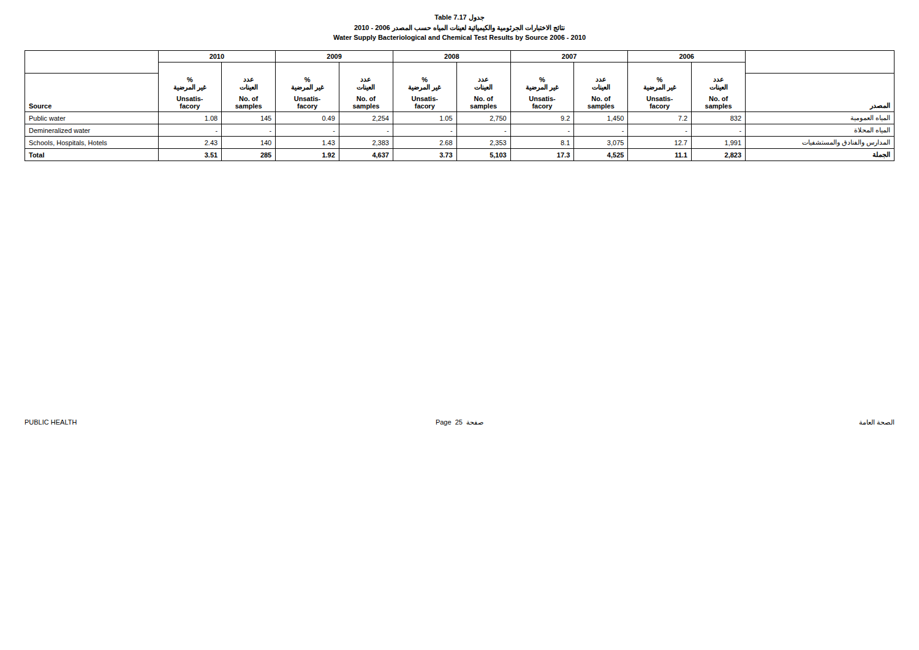جدول Table 7.17
نتائج الاختبارات الجرثومية والكيميائية لعينات المياه حسب المصدر 2006 - 2010
Water Supply Bacteriological and Chemical Test Results by Source 2006 - 2010
| | 2010 | 2009 | 2008 | 2007 | 2006 | |
| --- | --- | --- | --- | --- | --- | --- |
| | % غير المرضية | عدد العينات | % غير المرضية | عدد العينات | % غير المرضية | عدد العينات | % غير المرضية | عدد العينات | % غير المرضية | عدد العينات | |
| Source | Unsatis- facory | No. of samples | Unsatis- facory | No. of samples | Unsatis- facory | No. of samples | Unsatis- facory | No. of samples | Unsatis- facory | No. of samples | المصدر |
| Public water | 1.08 | 145 | 0.49 | 2,254 | 1.05 | 2,750 | 9.2 | 1,450 | 7.2 | 832 | المياه العمومية |
| Demineralized water | - | - | - | - | - | - | - | - | - | - | المياه المحلاة |
| Schools, Hospitals, Hotels | 2.43 | 140 | 1.43 | 2,383 | 2.68 | 2,353 | 8.1 | 3,075 | 12.7 | 1,991 | المدارس والفنادق والمستشفيات |
| Total | 3.51 | 285 | 1.92 | 4,637 | 3.73 | 5,103 | 17.3 | 4,525 | 11.1 | 2,823 | الجملة |
PUBLIC HEALTH
Page 25 صفحة
الصحة العامة